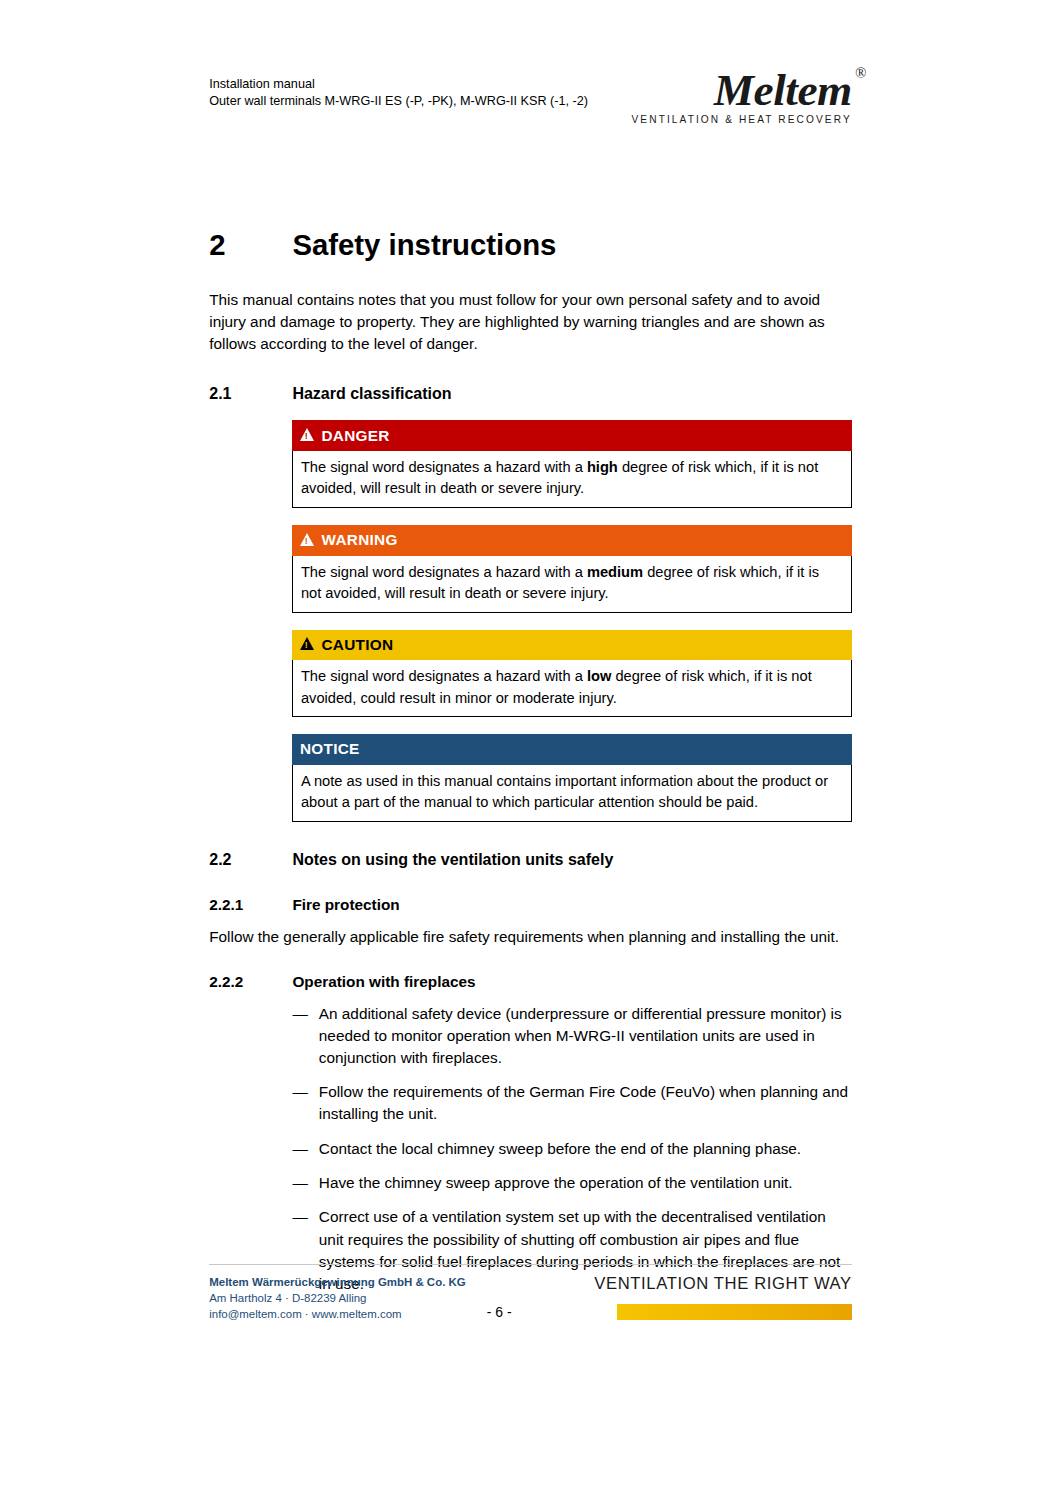Installation manual
Outer wall terminals M-WRG-II ES (-P, -PK), M-WRG-II KSR (-1, -2)
Meltem®
VENTILATION & HEAT RECOVERY
2 Safety instructions
This manual contains notes that you must follow for your own personal safety and to avoid injury and damage to property. They are highlighted by warning triangles and are shown as follows according to the level of danger.
2.1 Hazard classification
DANGER
The signal word designates a hazard with a high degree of risk which, if it is not avoided, will result in death or severe injury.
WARNING
The signal word designates a hazard with a medium degree of risk which, if it is not avoided, will result in death or severe injury.
CAUTION
The signal word designates a hazard with a low degree of risk which, if it is not avoided, could result in minor or moderate injury.
NOTICE
A note as used in this manual contains important information about the product or about a part of the manual to which particular attention should be paid.
2.2 Notes on using the ventilation units safely
2.2.1 Fire protection
Follow the generally applicable fire safety requirements when planning and installing the unit.
2.2.2 Operation with fireplaces
An additional safety device (underpressure or differential pressure monitor) is needed to monitor operation when M-WRG-II ventilation units are used in conjunction with fireplaces.
Follow the requirements of the German Fire Code (FeuVo) when planning and installing the unit.
Contact the local chimney sweep before the end of the planning phase.
Have the chimney sweep approve the operation of the ventilation unit.
Correct use of a ventilation system set up with the decentralised ventilation unit requires the possibility of shutting off combustion air pipes and flue systems for solid fuel fireplaces during periods in which the fireplaces are not in use.
Meltem Wärmerückgewinnung GmbH & Co. KG
Am Hartholz 4 · D-82239 Alling
info@meltem.com · www.meltem.com
VENTILATION THE RIGHT WAY
- 6 -